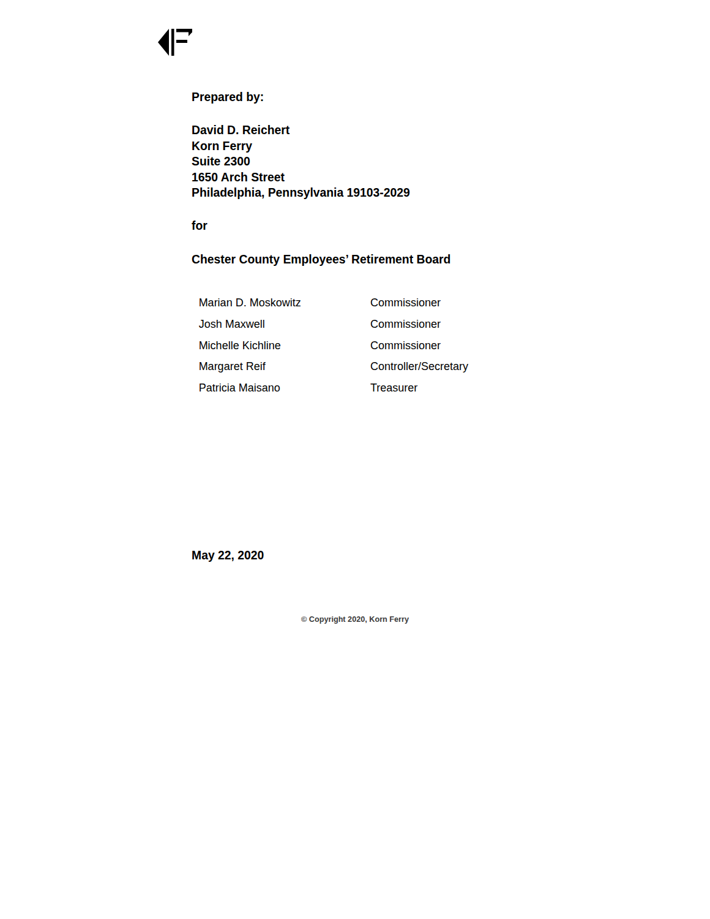Korn Ferry
Prepared by:
David D. Reichert
Korn Ferry
Suite 2300
1650 Arch Street
Philadelphia, Pennsylvania 19103-2029
for
Chester County Employees’ Retirement Board
| Marian D. Moskowitz | Commissioner |
| Josh Maxwell | Commissioner |
| Michelle Kichline | Commissioner |
| Margaret Reif | Controller/Secretary |
| Patricia Maisano | Treasurer |
May 22, 2020
© Copyright 2020, Korn Ferry